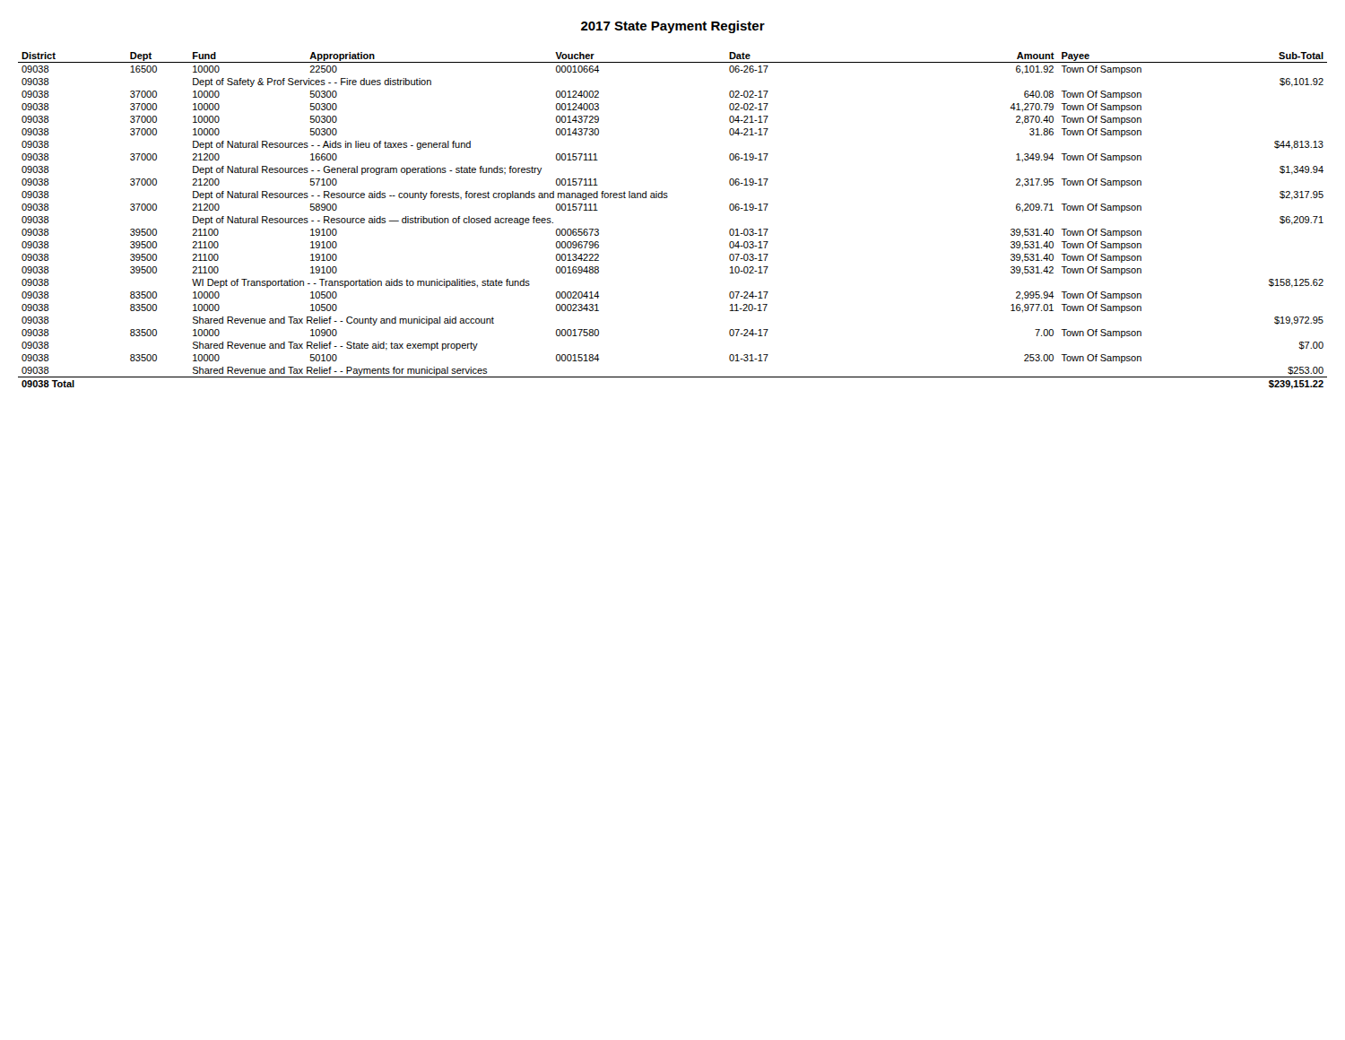2017 State Payment Register
| District | Dept | Fund | Appropriation | Voucher | Date | Amount | Payee | Sub-Total |
| --- | --- | --- | --- | --- | --- | --- | --- | --- |
| 09038 | 16500 | 10000 | 22500 | 00010664 | 06-26-17 | 6,101.92 | Town Of Sampson | |
| 09038 | | Dept of Safety & Prof Services - - Fire dues distribution | | $6,101.92 |
| 09038 | 37000 | 10000 | 50300 | 00124002 | 02-02-17 | 640.08 | Town Of Sampson | |
| 09038 | 37000 | 10000 | 50300 | 00124003 | 02-02-17 | 41,270.79 | Town Of Sampson | |
| 09038 | 37000 | 10000 | 50300 | 00143729 | 04-21-17 | 2,870.40 | Town Of Sampson | |
| 09038 | 37000 | 10000 | 50300 | 00143730 | 04-21-17 | 31.86 | Town Of Sampson | |
| 09038 | | Dept of Natural Resources - - Aids in lieu of taxes - general fund | | $44,813.13 |
| 09038 | 37000 | 21200 | 16600 | 00157111 | 06-19-17 | 1,349.94 | Town Of Sampson | |
| 09038 | | Dept of Natural Resources - - General program operations - state funds; forestry | | $1,349.94 |
| 09038 | 37000 | 21200 | 57100 | 00157111 | 06-19-17 | 2,317.95 | Town Of Sampson | |
| 09038 | | Dept of Natural Resources - - Resource aids -- county forests, forest croplands and managed forest land aids | | $2,317.95 |
| 09038 | 37000 | 21200 | 58900 | 00157111 | 06-19-17 | 6,209.71 | Town Of Sampson | |
| 09038 | | Dept of Natural Resources - - Resource aids — distribution of closed acreage fees. | | $6,209.71 |
| 09038 | 39500 | 21100 | 19100 | 00065673 | 01-03-17 | 39,531.40 | Town Of Sampson | |
| 09038 | 39500 | 21100 | 19100 | 00096796 | 04-03-17 | 39,531.40 | Town Of Sampson | |
| 09038 | 39500 | 21100 | 19100 | 00134222 | 07-03-17 | 39,531.40 | Town Of Sampson | |
| 09038 | 39500 | 21100 | 19100 | 00169488 | 10-02-17 | 39,531.42 | Town Of Sampson | |
| 09038 | | WI Dept of Transportation - - Transportation aids to municipalities, state funds | | $158,125.62 |
| 09038 | 83500 | 10000 | 10500 | 00020414 | 07-24-17 | 2,995.94 | Town Of Sampson | |
| 09038 | 83500 | 10000 | 10500 | 00023431 | 11-20-17 | 16,977.01 | Town Of Sampson | |
| 09038 | | Shared Revenue and Tax Relief - - County and municipal aid account | | $19,972.95 |
| 09038 | 83500 | 10000 | 10900 | 00017580 | 07-24-17 | 7.00 | Town Of Sampson | |
| 09038 | | Shared Revenue and Tax Relief - - State aid; tax exempt property | | $7.00 |
| 09038 | 83500 | 10000 | 50100 | 00015184 | 01-31-17 | 253.00 | Town Of Sampson | |
| 09038 | | Shared Revenue and Tax Relief - - Payments for municipal services | | $253.00 |
| 09038 Total | | | | | | | | $239,151.22 |